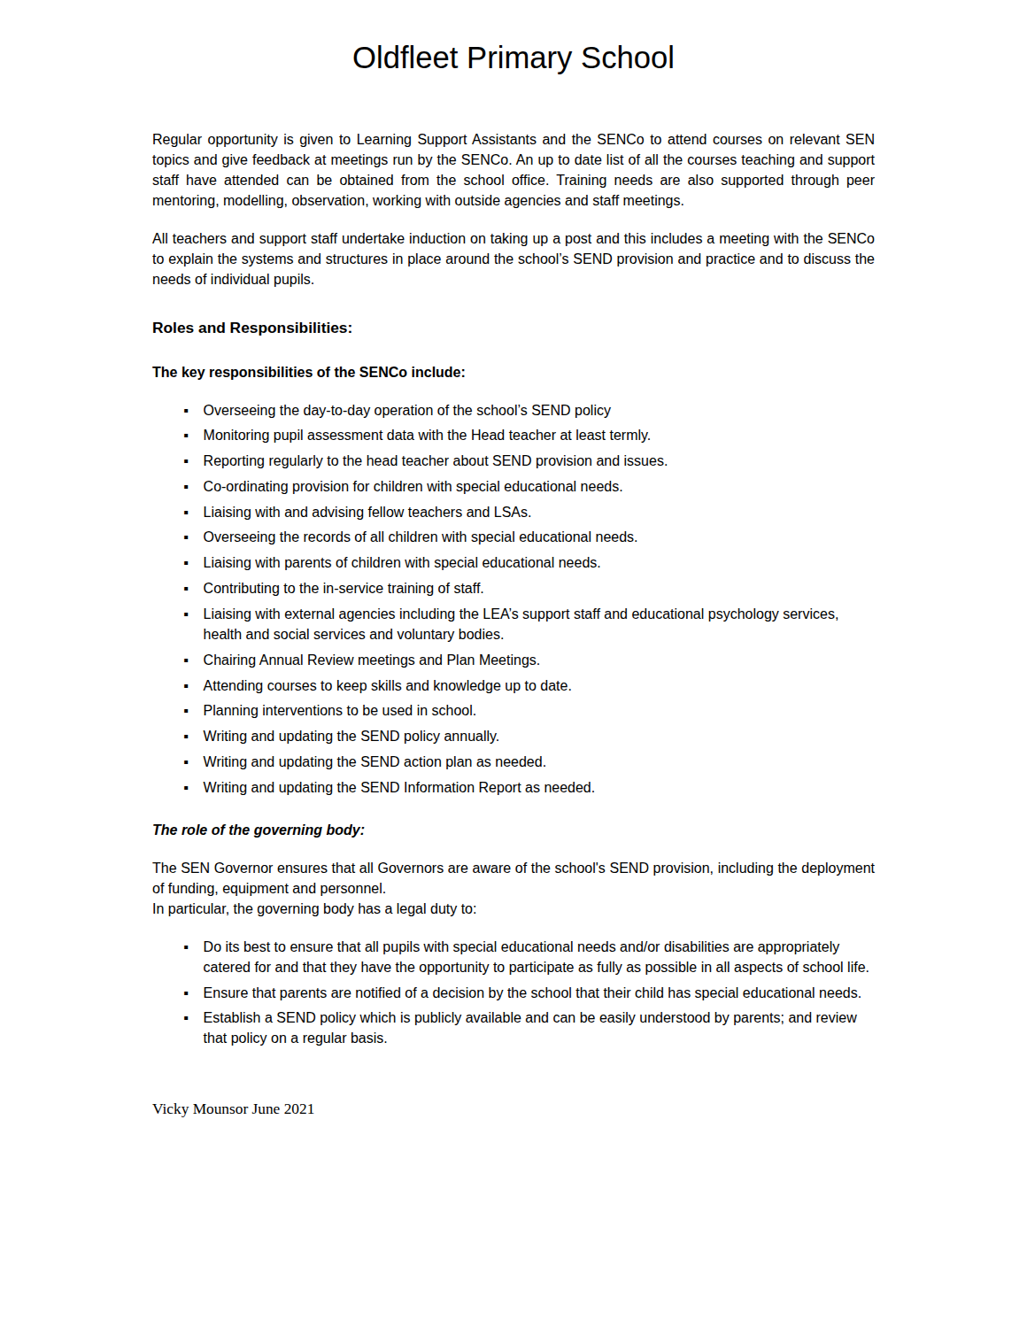Oldfleet Primary School
Regular opportunity is given to Learning Support Assistants and the SENCo to attend courses on relevant SEN topics and give feedback at meetings run by the SENCo. An up to date list of all the courses teaching and support staff have attended can be obtained from the school office. Training needs are also supported through peer mentoring, modelling, observation, working with outside agencies and staff meetings.
All teachers and support staff undertake induction on taking up a post and this includes a meeting with the SENCo to explain the systems and structures in place around the school’s SEND provision and practice and to discuss the needs of individual pupils.
Roles and Responsibilities:
The key responsibilities of the SENCo include:
Overseeing the day-to-day operation of the school’s SEND policy
Monitoring pupil assessment data with the Head teacher at least termly.
Reporting regularly to the head teacher about SEND provision and issues.
Co-ordinating provision for children with special educational needs.
Liaising with and advising fellow teachers and LSAs.
Overseeing the records of all children with special educational needs.
Liaising with parents of children with special educational needs.
Contributing to the in-service training of staff.
Liaising with external agencies including the LEA’s support staff and educational psychology services, health and social services and voluntary bodies.
Chairing Annual Review meetings and Plan Meetings.
Attending courses to keep skills and knowledge up to date.
Planning interventions to be used in school.
Writing and updating the SEND policy annually.
Writing and updating the SEND action plan as needed.
Writing and updating the SEND Information Report as needed.
The role of the governing body:
The SEN Governor ensures that all Governors are aware of the school's SEND provision, including the deployment of funding, equipment and personnel.
In particular, the governing body has a legal duty to:
Do its best to ensure that all pupils with special educational needs and/or disabilities are appropriately catered for and that they have the opportunity to participate as fully as possible in all aspects of school life.
Ensure that parents are notified of a decision by the school that their child has special educational needs.
Establish a SEND policy which is publicly available and can be easily understood by parents; and review that policy on a regular basis.
Vicky Mounsor June 2021